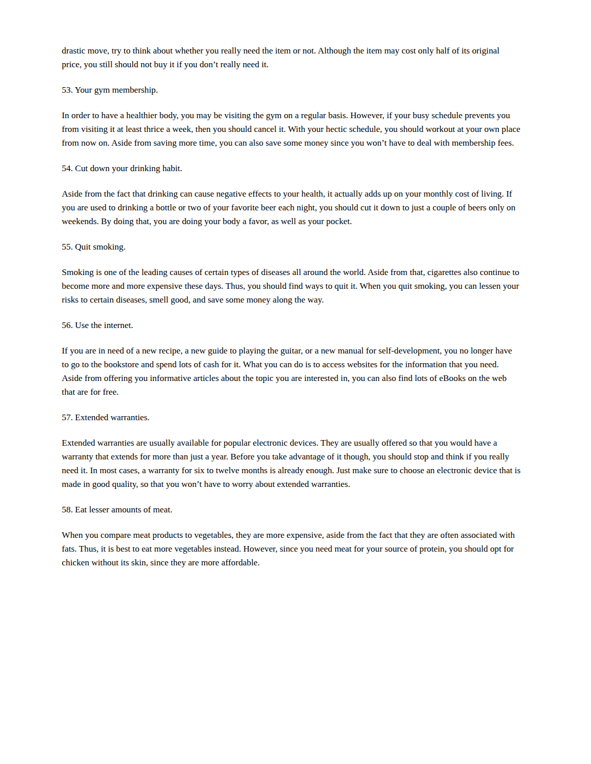drastic move, try to think about whether you really need the item or not. Although the item may cost only half of its original price, you still should not buy it if you don’t really need it.
53. Your gym membership.
In order to have a healthier body, you may be visiting the gym on a regular basis. However, if your busy schedule prevents you from visiting it at least thrice a week, then you should cancel it. With your hectic schedule, you should workout at your own place from now on. Aside from saving more time, you can also save some money since you won’t have to deal with membership fees.
54. Cut down your drinking habit.
Aside from the fact that drinking can cause negative effects to your health, it actually adds up on your monthly cost of living. If you are used to drinking a bottle or two of your favorite beer each night, you should cut it down to just a couple of beers only on weekends. By doing that, you are doing your body a favor, as well as your pocket.
55. Quit smoking.
Smoking is one of the leading causes of certain types of diseases all around the world. Aside from that, cigarettes also continue to become more and more expensive these days. Thus, you should find ways to quit it. When you quit smoking, you can lessen your risks to certain diseases, smell good, and save some money along the way.
56. Use the internet.
If you are in need of a new recipe, a new guide to playing the guitar, or a new manual for self-development, you no longer have to go to the bookstore and spend lots of cash for it. What you can do is to access websites for the information that you need. Aside from offering you informative articles about the topic you are interested in, you can also find lots of eBooks on the web that are for free.
57. Extended warranties.
Extended warranties are usually available for popular electronic devices. They are usually offered so that you would have a warranty that extends for more than just a year. Before you take advantage of it though, you should stop and think if you really need it. In most cases, a warranty for six to twelve months is already enough. Just make sure to choose an electronic device that is made in good quality, so that you won’t have to worry about extended warranties.
58. Eat lesser amounts of meat.
When you compare meat products to vegetables, they are more expensive, aside from the fact that they are often associated with fats. Thus, it is best to eat more vegetables instead. However, since you need meat for your source of protein, you should opt for chicken without its skin, since they are more affordable.